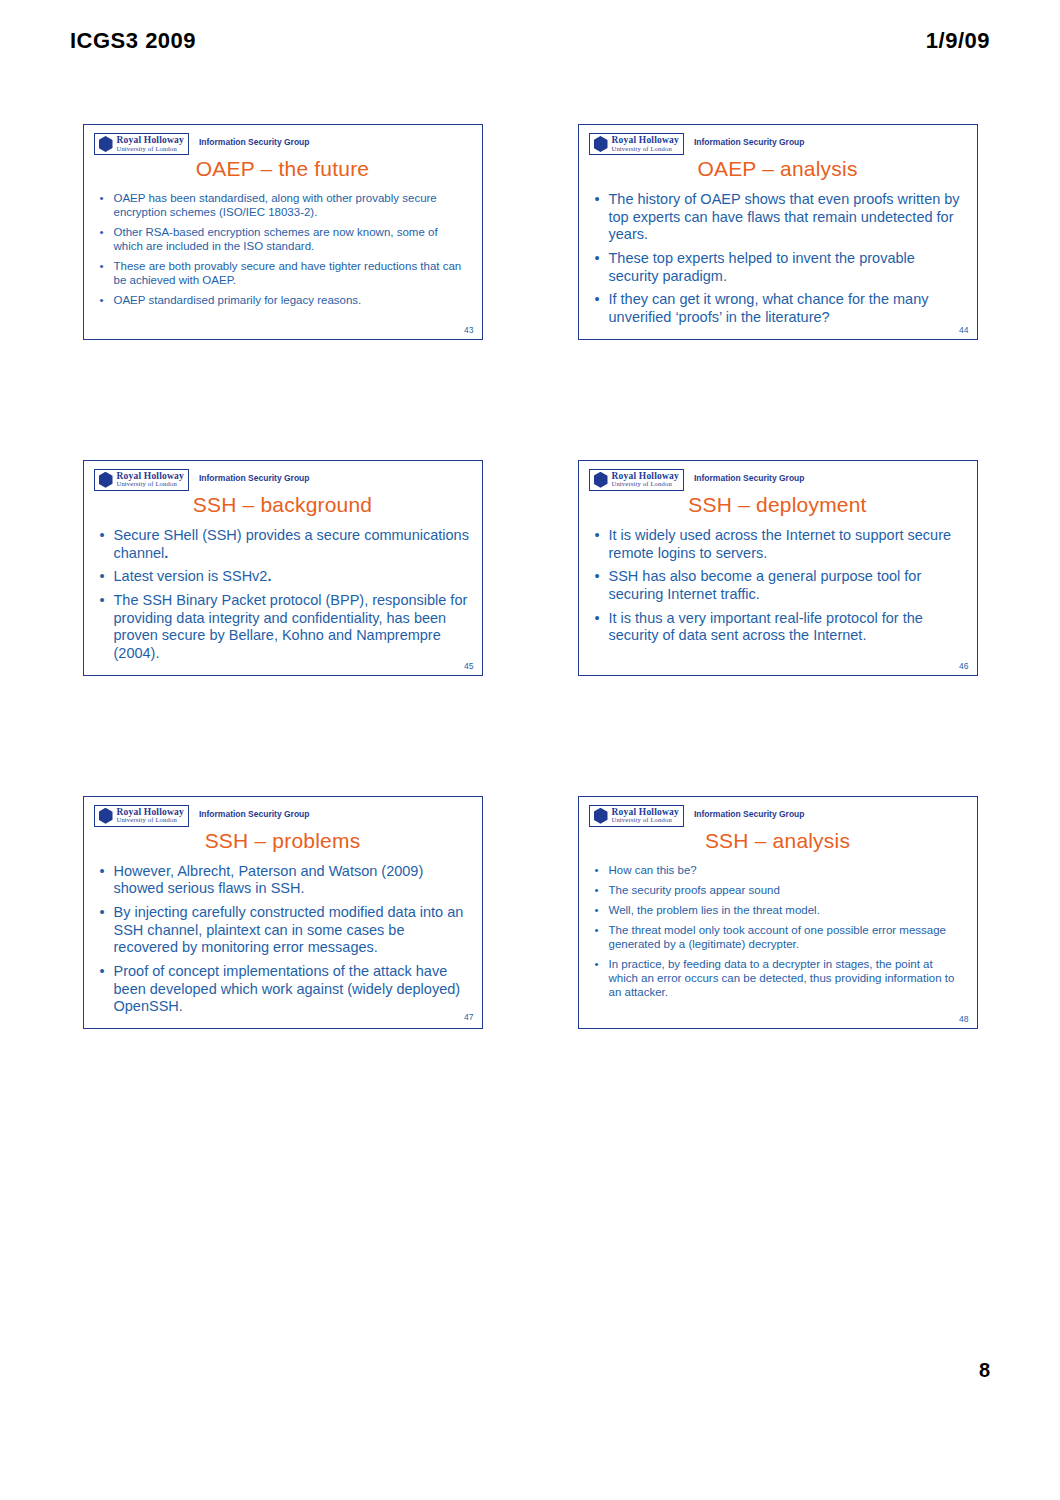ICGS3 2009
1/9/09
Royal Holloway University of London
Information Security Group
OAEP – the future
OAEP has been standardised, along with other provably secure encryption schemes (ISO/IEC 18033-2).
Other RSA-based encryption schemes are now known, some of which are included in the ISO standard.
These are both provably secure and have tighter reductions that can be achieved with OAEP.
OAEP standardised primarily for legacy reasons.
43
Royal Holloway University of London
Information Security Group
OAEP – analysis
The history of OAEP shows that even proofs written by top experts can have flaws that remain undetected for years.
These top experts helped to invent the provable security paradigm.
If they can get it wrong, what chance for the many unverified ‘proofs’ in the literature?
44
Royal Holloway University of London
Information Security Group
SSH – background
Secure SHell (SSH) provides a secure communications channel.
Latest version is SSHv2.
The SSH Binary Packet protocol (BPP), responsible for providing data integrity and confidentiality, has been proven secure by Bellare, Kohno and Namprempre (2004).
45
Royal Holloway University of London
Information Security Group
SSH – deployment
It is widely used across the Internet to support secure remote logins to servers.
SSH has also become a general purpose tool for securing Internet traffic.
It is thus a very important real-life protocol for the security of data sent across the Internet.
46
Royal Holloway University of London
Information Security Group
SSH – problems
However, Albrecht, Paterson and Watson (2009) showed serious flaws in SSH.
By injecting carefully constructed modified data into an SSH channel, plaintext can in some cases be recovered by monitoring error messages.
Proof of concept implementations of the attack have been developed which work against (widely deployed) OpenSSH.
47
Royal Holloway University of London
Information Security Group
SSH – analysis
How can this be?
The security proofs appear sound
Well, the problem lies in the threat model.
The threat model only took account of one possible error message generated by a (legitimate) decrypter.
In practice, by feeding data to a decrypter in stages, the point at which an error occurs can be detected, thus providing information to an attacker.
48
8